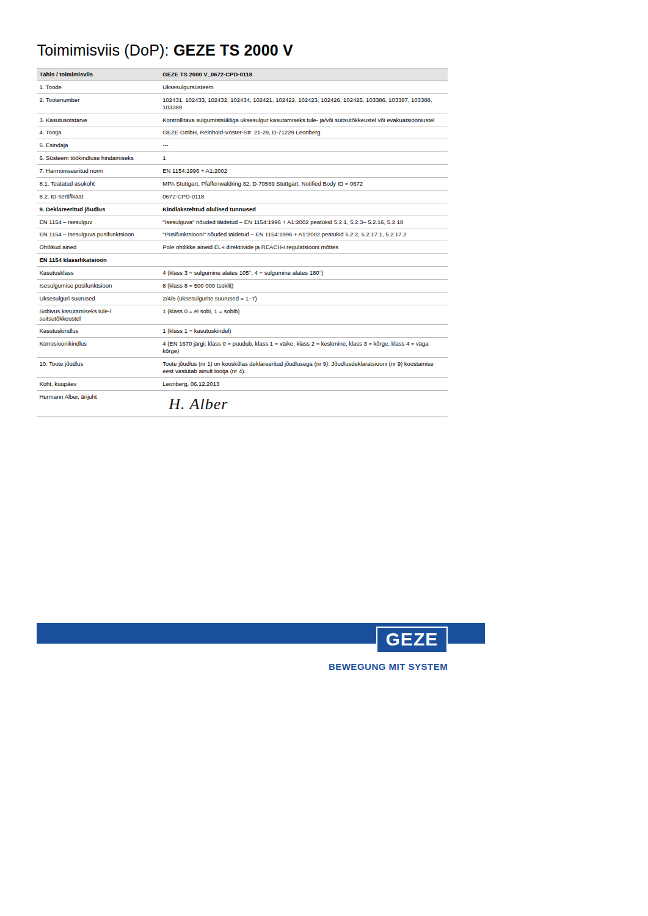Toimimisviis (DoP): GEZE TS 2000 V
| Tähis / toimimisviis | GEZE TS 2000 V_0672-CPD-0118 |
| 1. Toode | Uksesulgursüsteem |
| 2. Tootenumber | 102431, 102433, 102432, 102434, 102421, 102422, 102423, 102426, 102425, 103386, 103387, 103388, 103389 |
| 3. Kasutusotstarve | Kontrollitava sulgumistsükliga uksesulgur kasutamiseks tule- ja/või suitsutõkkeustel või evakuatsiooniustel |
| 4. Tootja | GEZE GmbH, Reinhold-Vöster-Str. 21-29, D-71229 Leonberg |
| 5. Esindaja | --- |
| 6. Süsteem töökindluse hindamiseks | 1 |
| 7. Harmoniseeritud norm | EN 1154:1996 + A1:2002 |
| 8.1. Teatatud asukoht | MPA Stuttgart, Pfaffenwaldring 32, D-70569 Stuttgart, Notified Body ID = 0672 |
| 8.2. ID-sertifikaat | 0672-CPD-0118 |
| 9. Deklareeritud jõudlus | Kindlakstehtud olulised tunnused |
| EN 1154 – isesulguv | "Isesulguva" nõuded täidetud – EN 1154:1996 + A1:2002 peatükid 5.2.1, 5.2.3– 5.2.16, 5.2.18 |
| EN 1154 – isesulguva püsifunktsioon | "Püsifunktsiooni" nõuded täidetud – EN 1154:1996 + A1:2002 peatükid 5.2.2, 5.2.17.1, 5.2.17.2 |
| Ohtlikud ained | Pole ohtlikke aineid EL-i direktiivide ja REACH-i regulatsiooni mõttes |
| EN 1154 klassifikatsioon | |
| Kasutusklass | 4 (klass 3 = sulgumine alates 105°, 4 = sulgumine alates 180°) |
| Isesulgumise püsifunktsioon | 8 (klass 8 = 500 000 tsüklit) |
| Uksesulguri suurused | 2/4/5 (uksesulgurite suurused = 1–7) |
| Sobivus kasutamiseks tule-/ suitsutõkkeustel | 1 (klass 0 = ei sobi, 1 = sobib) |
| Kasutuskindlus | 1 (klass 1 = kasutuskindel) |
| Korrosioonikindlus | 4 (EN 1670 järgi: klass 0 = puudub, klass 1 = väike, klass 2 = keskmine, klass 3 = kõrge, klass 4 = väga kõrge) |
| 10. Toote jõudlus | Toote jõudlus (nr 1) on kooskõlas deklareeritud jõudlusega (nr 9). Jõudlusdeklaratsiooni (nr 9) koostamise eest vastutab ainult tootja (nr 4). |
| Koht, kuupäev | Leonberg, 06.12.2013 |
| Hermann Alber, ärijuht | H. Alber |
GEZE
BEWEGUNG MIT SYSTEM